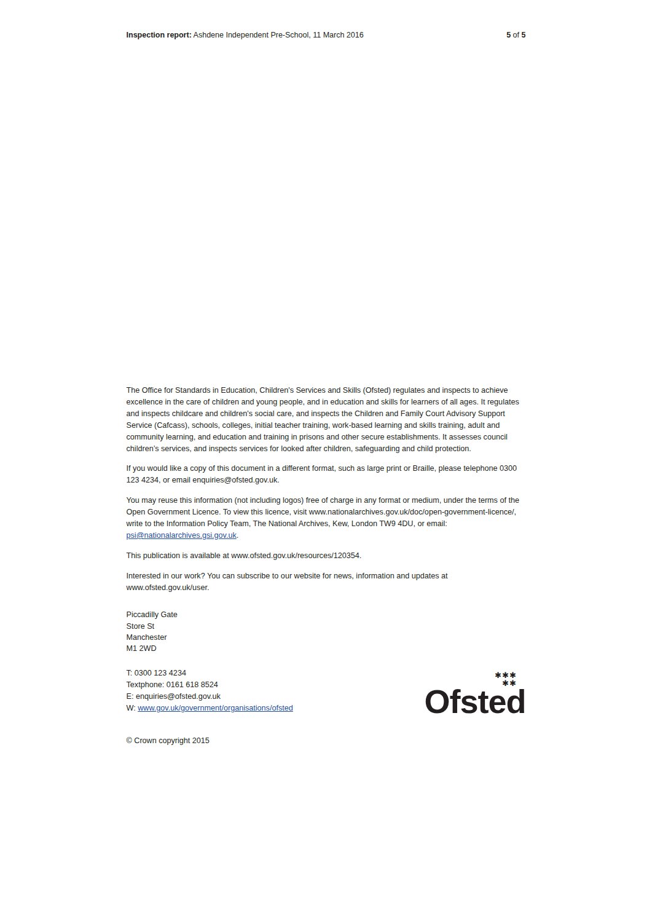Inspection report: Ashdene Independent Pre-School, 11 March 2016
5 of 5
The Office for Standards in Education, Children's Services and Skills (Ofsted) regulates and inspects to achieve excellence in the care of children and young people, and in education and skills for learners of all ages. It regulates and inspects childcare and children's social care, and inspects the Children and Family Court Advisory Support Service (Cafcass), schools, colleges, initial teacher training, work-based learning and skills training, adult and community learning, and education and training in prisons and other secure establishments. It assesses council children’s services, and inspects services for looked after children, safeguarding and child protection.
If you would like a copy of this document in a different format, such as large print or Braille, please telephone 0300 123 4234, or email enquiries@ofsted.gov.uk.
You may reuse this information (not including logos) free of charge in any format or medium, under the terms of the Open Government Licence. To view this licence, visit www.nationalarchives.gov.uk/doc/open-government-licence/, write to the Information Policy Team, The National Archives, Kew, London TW9 4DU, or email: psi@nationalarchives.gsi.gov.uk.
This publication is available at www.ofsted.gov.uk/resources/120354.
Interested in our work? You can subscribe to our website for news, information and updates at www.ofsted.gov.uk/user.
Piccadilly Gate
Store St
Manchester
M1 2WD
T: 0300 123 4234
Textphone: 0161 618 8524
E: enquiries@ofsted.gov.uk
W: www.gov.uk/government/organisations/ofsted
✱✱✱
✱✱
Ofsted
© Crown copyright 2015